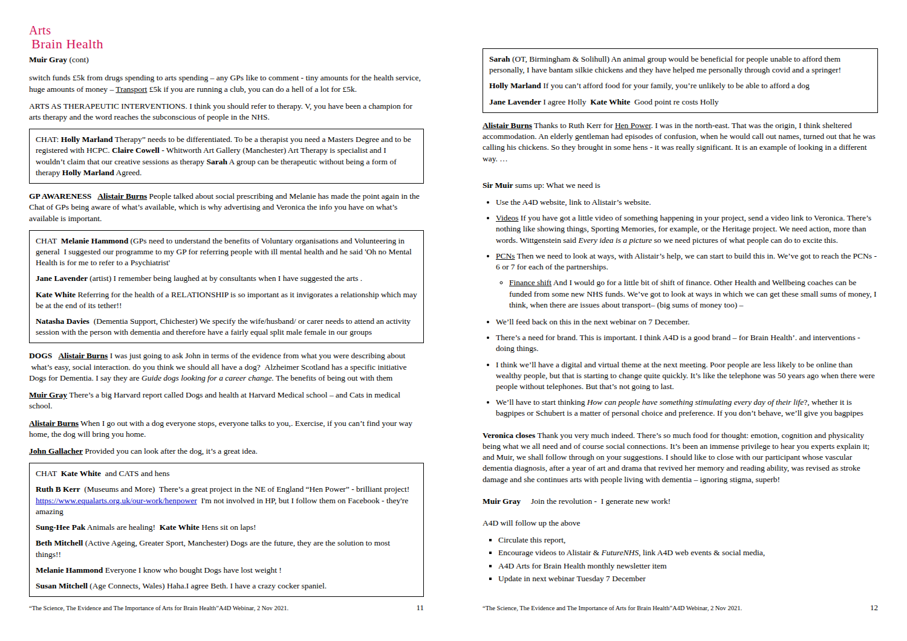Arts Brain Health
Muir Gray (cont)
switch funds £5k from drugs spending to arts spending – any GPs like to comment - tiny amounts for the health service, huge amounts of money – Transport £5k if you are running a club, you can do a hell of a lot for £5k.
ARTS AS THERAPEUTIC INTERVENTIONS. I think you should refer to therapy. V, you have been a champion for arts therapy and the word reaches the subconscious of people in the NHS.
CHAT: Holly Marland Therapy” needs to be differentiated. To be a therapist you need a Masters Degree and to be registered with HCPC. Claire Cowell - Whitworth Art Gallery (Manchester) Art Therapy is specialist and I wouldn’t claim that our creative sessions as therapy Sarah A group can be therapeutic without being a form of therapy Holly Marland Agreed.
GP AWARENESS Alistair Burns People talked about social prescribing and Melanie has made the point again in the Chat of GPs being aware of what’s available, which is why advertising and Veronica the info you have on what’s available is important.
CHAT Melanie Hammond (GPs need to understand the benefits of Voluntary organisations and Volunteering in general I suggested our programme to my GP for referring people with ill mental health and he said 'Oh no Mental Health is for me to refer to a Psychiatrist'
Jane Lavender (artist) I remember being laughed at by consultants when I have suggested the arts .
Kate White Referring for the health of a RELATIONSHIP is so important as it invigorates a relationship which may be at the end of its tether!!
Natasha Davies (Dementia Support, Chichester) We specify the wife/husband/ or carer needs to attend an activity session with the person with dementia and therefore have a fairly equal split male female in our groups
DOGS Alistair Burns I was just going to ask John in terms of the evidence from what you were describing about what’s easy, social interaction. do you think we should all have a dog? Alzheimer Scotland has a specific initiative Dogs for Dementia. I say they are Guide dogs looking for a career change. The benefits of being out with them
Muir Gray There’s a big Harvard report called Dogs and health at Harvard Medical school – and Cats in medical school.
Alistair Burns When I go out with a dog everyone stops, everyone talks to you,. Exercise, if you can’t find your way home, the dog will bring you home.
John Gallacher Provided you can look after the dog, it’s a great idea.
CHAT Kate White and CATS and hens
Ruth B Kerr (Museums and More) There’s a great project in the NE of England “Hen Power” - brilliant project! https://www.equalarts.org.uk/our-work/henpower I'm not involved in HP, but I follow them on Facebook - they're amazing
Sung-Hee Pak Animals are healing! Kate White Hens sit on laps!
Beth Mitchell (Active Ageing, Greater Sport, Manchester) Dogs are the future, they are the solution to most things!!
Melanie Hammond Everyone I know who bought Dogs have lost weight !
Susan Mitchell (Age Connects, Wales) Haha.I agree Beth. I have a crazy cocker spaniel.
“The Science, The Evidence and The Importance of Arts for Brain Health”A4D Webinar, 2 Nov 2021. 11
Sarah (OT, Birmingham & Solihull) An animal group would be beneficial for people unable to afford them personally, I have bantam silkie chickens and they have helped me personally through covid and a springer!
Holly Marland If you can’t afford food for your family, you’re unlikely to be able to afford a dog
Jane Lavender I agree Holly Kate White Good point re costs Holly
Alistair Burns Thanks to Ruth Kerr for Hen Power. I was in the north-east. That was the origin, I think sheltered accommodation. An elderly gentleman had episodes of confusion, when he would call out names, turned out that he was calling his chickens. So they brought in some hens - it was really significant. It is an example of looking in a different way. …
Sir Muir sums up: What we need is
Use the A4D website, link to Alistair’s website.
Videos If you have got a little video of something happening in your project, send a video link to Veronica. There’s nothing like showing things, Sporting Memories, for example, or the Heritage project. We need action, more than words. Wittgenstein said Every idea is a picture so we need pictures of what people can do to excite this.
PCNs Then we need to look at ways, with Alistair’s help, we can start to build this in. We’ve got to reach the PCNs - 6 or 7 for each of the partnerships.
Finance shift And I would go for a little bit of shift of finance. Other Health and Wellbeing coaches can be funded from some new NHS funds. We’ve got to look at ways in which we can get these small sums of money, I think, when there are issues about transport– (big sums of money too) –
We’ll feed back on this in the next webinar on 7 December.
There’s a need for brand. This is important. I think A4D is a good brand – for Brain Health’. and interventions - doing things.
I think we’ll have a digital and virtual theme at the next meeting. Poor people are less likely to be online than wealthy people, but that is starting to change quite quickly. It’s like the telephone was 50 years ago when there were people without telephones. But that’s not going to last.
We’ll have to start thinking How can people have something stimulating every day of their life?, whether it is bagpipes or Schubert is a matter of personal choice and preference. If you don’t behave, we’ll give you bagpipes
Veronica closes Thank you very much indeed. There’s so much food for thought: emotion, cognition and physicality being what we all need and of course social connections. It’s been an immense privilege to hear you experts explain it; and Muir, we shall follow through on your suggestions. I should like to close with our participant whose vascular dementia diagnosis, after a year of art and drama that revived her memory and reading ability, was revised as stroke damage and she continues arts with people living with dementia – ignoring stigma, superb!
Muir Gray Join the revolution - I generate new work!
A4D will follow up the above
Circulate this report,
Encourage videos to Alistair & FutureNHS, link A4D web events & social media,
A4D Arts for Brain Health monthly newsletter item
Update in next webinar Tuesday 7 December
“The Science, The Evidence and The Importance of Arts for Brain Health”A4D Webinar, 2 Nov 2021. 12